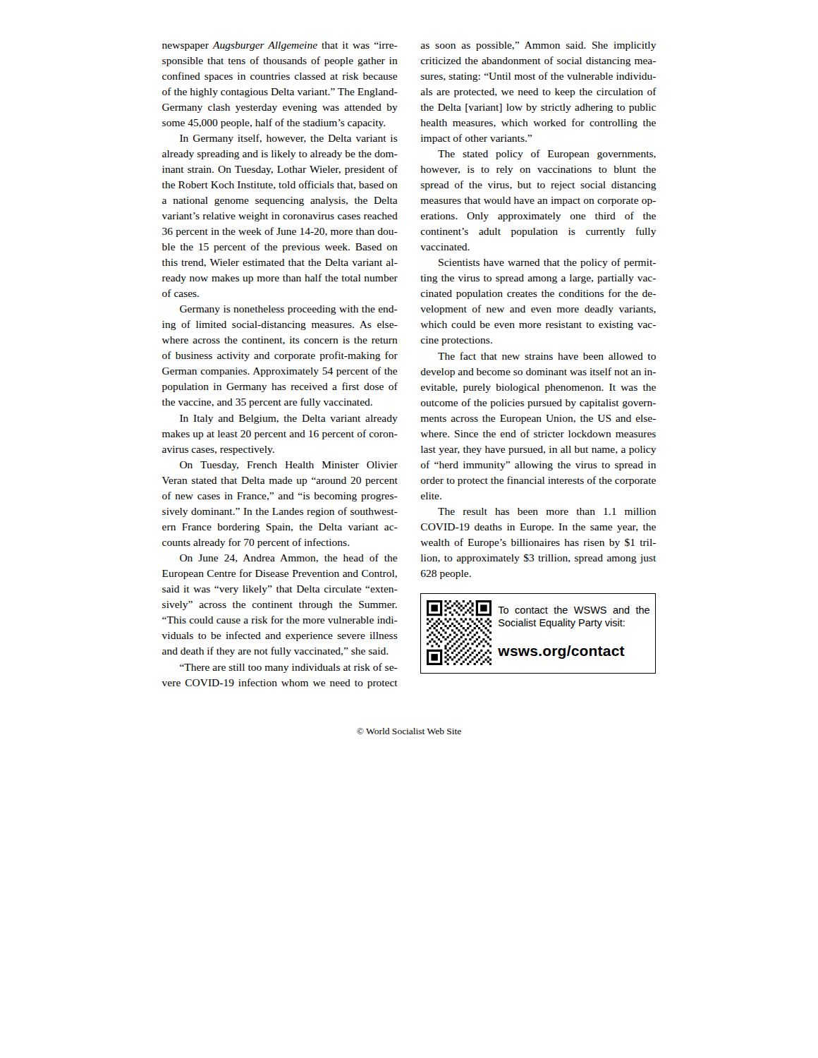newspaper Augsburger Allgemeine that it was “irresponsible that tens of thousands of people gather in confined spaces in countries classed at risk because of the highly contagious Delta variant.” The England-Germany clash yesterday evening was attended by some 45,000 people, half of the stadium’s capacity.
In Germany itself, however, the Delta variant is already spreading and is likely to already be the dominant strain. On Tuesday, Lothar Wieler, president of the Robert Koch Institute, told officials that, based on a national genome sequencing analysis, the Delta variant’s relative weight in coronavirus cases reached 36 percent in the week of June 14-20, more than double the 15 percent of the previous week. Based on this trend, Wieler estimated that the Delta variant already now makes up more than half the total number of cases.
Germany is nonetheless proceeding with the ending of limited social-distancing measures. As elsewhere across the continent, its concern is the return of business activity and corporate profit-making for German companies. Approximately 54 percent of the population in Germany has received a first dose of the vaccine, and 35 percent are fully vaccinated.
In Italy and Belgium, the Delta variant already makes up at least 20 percent and 16 percent of coronavirus cases, respectively.
On Tuesday, French Health Minister Olivier Veran stated that Delta made up “around 20 percent of new cases in France,” and “is becoming progressively dominant.” In the Landes region of southwestern France bordering Spain, the Delta variant accounts already for 70 percent of infections.
On June 24, Andrea Ammon, the head of the European Centre for Disease Prevention and Control, said it was “very likely” that Delta circulate “extensively” across the continent through the Summer. “This could cause a risk for the more vulnerable individuals to be infected and experience severe illness and death if they are not fully vaccinated,” she said.
“There are still too many individuals at risk of severe COVID-19 infection whom we need to protect as soon as possible,” Ammon said. She implicitly criticized the abandonment of social distancing measures, stating: “Until most of the vulnerable individuals are protected, we need to keep the circulation of the Delta [variant] low by strictly adhering to public health measures, which worked for controlling the impact of other variants.”
The stated policy of European governments, however, is to rely on vaccinations to blunt the spread of the virus, but to reject social distancing measures that would have an impact on corporate operations. Only approximately one third of the continent’s adult population is currently fully vaccinated.
Scientists have warned that the policy of permitting the virus to spread among a large, partially vaccinated population creates the conditions for the development of new and even more deadly variants, which could be even more resistant to existing vaccine protections.
The fact that new strains have been allowed to develop and become so dominant was itself not an inevitable, purely biological phenomenon. It was the outcome of the policies pursued by capitalist governments across the European Union, the US and elsewhere. Since the end of stricter lockdown measures last year, they have pursued, in all but name, a policy of “herd immunity” allowing the virus to spread in order to protect the financial interests of the corporate elite.
The result has been more than 1.1 million COVID-19 deaths in Europe. In the same year, the wealth of Europe’s billionaires has risen by $1 trillion, to approximately $3 trillion, spread among just 628 people.
To contact the WSWS and the Socialist Equality Party visit:
wsws.org/contact
© World Socialist Web Site